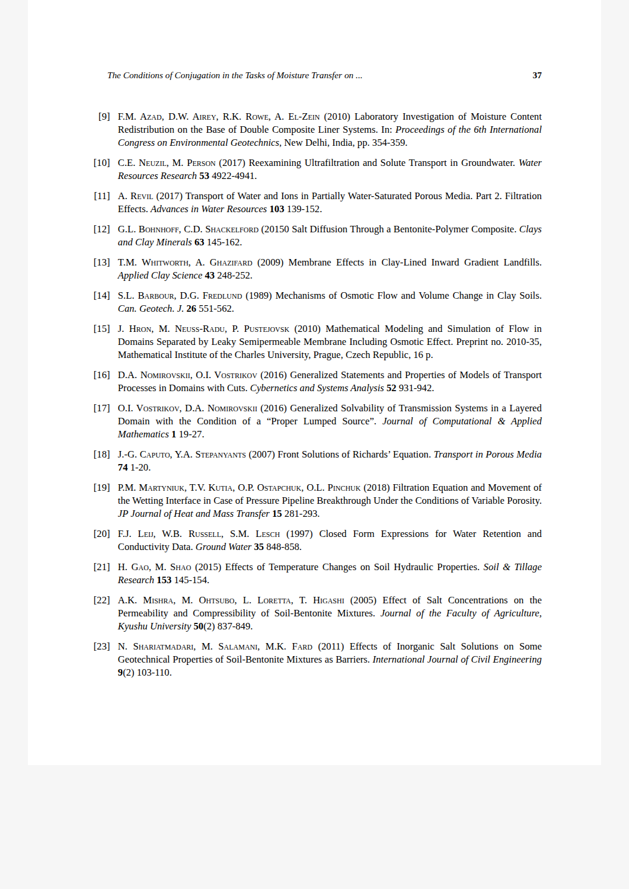The Conditions of Conjugation in the Tasks of Moisture Transfer on ... 37
[9] F.M. Azad, D.W. Airey, R.K. Rowe, A. El-Zein (2010) Laboratory Investigation of Moisture Content Redistribution on the Base of Double Composite Liner Systems. In: Proceedings of the 6th International Congress on Environmental Geotechnics, New Delhi, India, pp. 354-359.
[10] C.E. Neuzil, M. Person (2017) Reexamining Ultrafiltration and Solute Transport in Groundwater. Water Resources Research 53 4922-4941.
[11] A. Revil (2017) Transport of Water and Ions in Partially Water-Saturated Porous Media. Part 2. Filtration Effects. Advances in Water Resources 103 139-152.
[12] G.L. Bohnhoff, C.D. Shackelford (20150 Salt Diffusion Through a Bentonite-Polymer Composite. Clays and Clay Minerals 63 145-162.
[13] T.M. Whitworth, A. Ghazifard (2009) Membrane Effects in Clay-Lined Inward Gradient Landfills. Applied Clay Science 43 248-252.
[14] S.L. Barbour, D.G. Fredlund (1989) Mechanisms of Osmotic Flow and Volume Change in Clay Soils. Can. Geotech. J. 26 551-562.
[15] J. Hron, M. Neuss-Radu, P. Pustejovsk (2010) Mathematical Modeling and Simulation of Flow in Domains Separated by Leaky Semipermeable Membrane Including Osmotic Effect. Preprint no. 2010-35, Mathematical Institute of the Charles University, Prague, Czech Republic, 16 p.
[16] D.A. Nomirovskii, O.I. Vostrikov (2016) Generalized Statements and Properties of Models of Transport Processes in Domains with Cuts. Cybernetics and Systems Analysis 52 931-942.
[17] O.I. Vostrikov, D.A. Nomirovskii (2016) Generalized Solvability of Transmission Systems in a Layered Domain with the Condition of a “Proper Lumped Source”. Journal of Computational & Applied Mathematics 1 19-27.
[18] J.-G. Caputo, Y.A. Stepanyants (2007) Front Solutions of Richards’ Equation. Transport in Porous Media 74 1-20.
[19] P.M. Martyniuk, T.V. Kutia, O.P. Ostapchuk, O.L. Pinchuk (2018) Filtration Equation and Movement of the Wetting Interface in Case of Pressure Pipeline Breakthrough Under the Conditions of Variable Porosity. JP Journal of Heat and Mass Transfer 15 281-293.
[20] F.J. Leij, W.B. Russell, S.M. Lesch (1997) Closed Form Expressions for Water Retention and Conductivity Data. Ground Water 35 848-858.
[21] H. Gao, M. Shao (2015) Effects of Temperature Changes on Soil Hydraulic Properties. Soil & Tillage Research 153 145-154.
[22] A.K. Mishra, M. Ohtsubo, L. Loretta, T. Higashi (2005) Effect of Salt Concentrations on the Permeability and Compressibility of Soil-Bentonite Mixtures. Journal of the Faculty of Agriculture, Kyushu University 50(2) 837-849.
[23] N. Shariatmadari, M. Salamani, M.K. Fard (2011) Effects of Inorganic Salt Solutions on Some Geotechnical Properties of Soil-Bentonite Mixtures as Barriers. International Journal of Civil Engineering 9(2) 103-110.